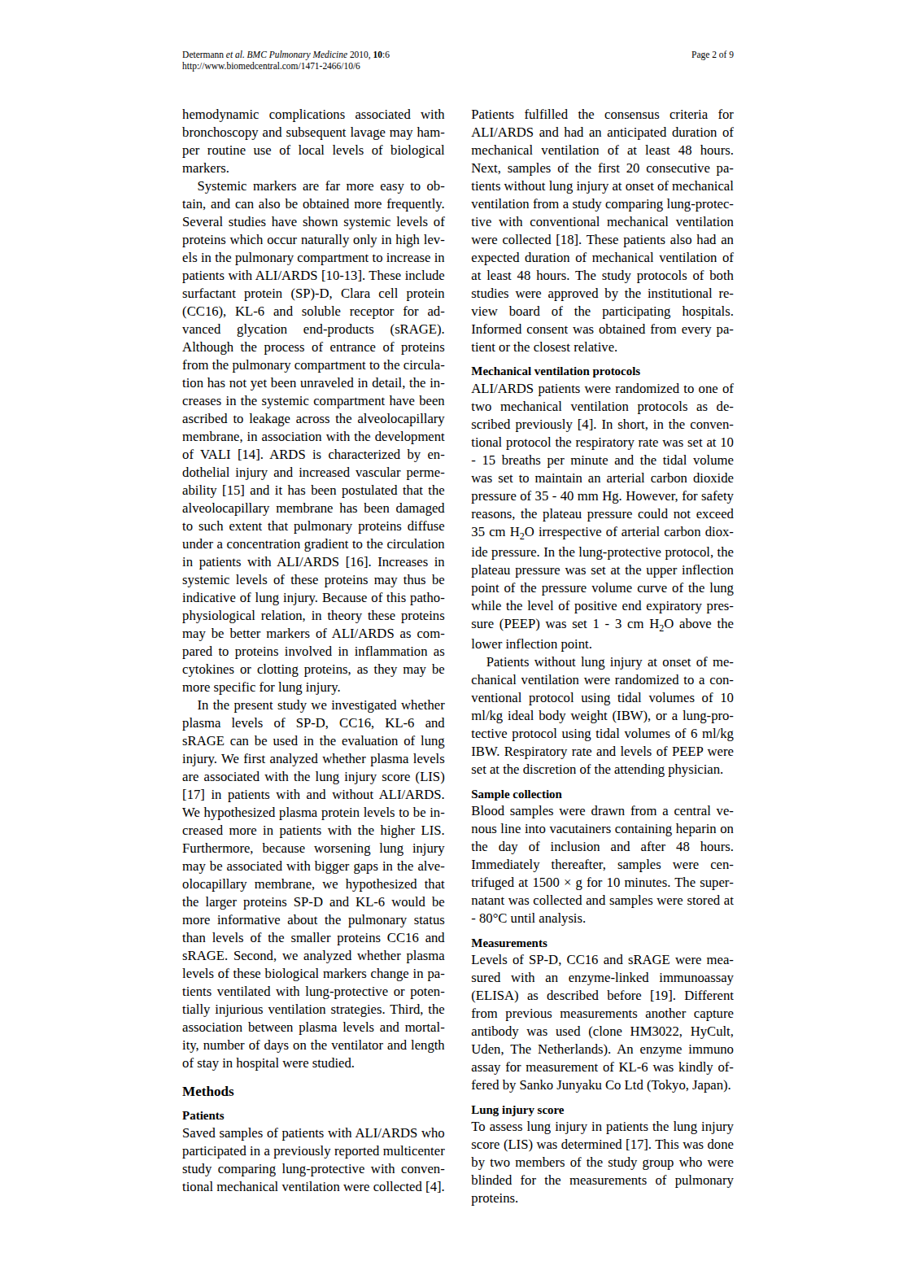Determann et al. BMC Pulmonary Medicine 2010, 10:6
http://www.biomedcentral.com/1471-2466/10/6
Page 2 of 9
hemodynamic complications associated with bronchoscopy and subsequent lavage may hamper routine use of local levels of biological markers.
Systemic markers are far more easy to obtain, and can also be obtained more frequently. Several studies have shown systemic levels of proteins which occur naturally only in high levels in the pulmonary compartment to increase in patients with ALI/ARDS [10-13]. These include surfactant protein (SP)-D, Clara cell protein (CC16), KL-6 and soluble receptor for advanced glycation end-products (sRAGE). Although the process of entrance of proteins from the pulmonary compartment to the circulation has not yet been unraveled in detail, the increases in the systemic compartment have been ascribed to leakage across the alveolocapillary membrane, in association with the development of VALI [14]. ARDS is characterized by endothelial injury and increased vascular permeability [15] and it has been postulated that the alveolocapillary membrane has been damaged to such extent that pulmonary proteins diffuse under a concentration gradient to the circulation in patients with ALI/ARDS [16]. Increases in systemic levels of these proteins may thus be indicative of lung injury. Because of this pathophysiological relation, in theory these proteins may be better markers of ALI/ARDS as compared to proteins involved in inflammation as cytokines or clotting proteins, as they may be more specific for lung injury.
In the present study we investigated whether plasma levels of SP-D, CC16, KL-6 and sRAGE can be used in the evaluation of lung injury. We first analyzed whether plasma levels are associated with the lung injury score (LIS) [17] in patients with and without ALI/ARDS. We hypothesized plasma protein levels to be increased more in patients with the higher LIS. Furthermore, because worsening lung injury may be associated with bigger gaps in the alveolocapillary membrane, we hypothesized that the larger proteins SP-D and KL-6 would be more informative about the pulmonary status than levels of the smaller proteins CC16 and sRAGE. Second, we analyzed whether plasma levels of these biological markers change in patients ventilated with lung-protective or potentially injurious ventilation strategies. Third, the association between plasma levels and mortality, number of days on the ventilator and length of stay in hospital were studied.
Methods
Patients
Saved samples of patients with ALI/ARDS who participated in a previously reported multicenter study comparing lung-protective with conventional mechanical ventilation were collected [4]. Patients fulfilled the consensus criteria for ALI/ARDS and had an anticipated duration of mechanical ventilation of at least 48 hours. Next, samples of the first 20 consecutive patients without lung injury at onset of mechanical ventilation from a study comparing lung-protective with conventional mechanical ventilation were collected [18]. These patients also had an expected duration of mechanical ventilation of at least 48 hours. The study protocols of both studies were approved by the institutional review board of the participating hospitals. Informed consent was obtained from every patient or the closest relative.
Mechanical ventilation protocols
ALI/ARDS patients were randomized to one of two mechanical ventilation protocols as described previously [4]. In short, in the conventional protocol the respiratory rate was set at 10 - 15 breaths per minute and the tidal volume was set to maintain an arterial carbon dioxide pressure of 35 - 40 mm Hg. However, for safety reasons, the plateau pressure could not exceed 35 cm H2O irrespective of arterial carbon dioxide pressure. In the lung-protective protocol, the plateau pressure was set at the upper inflection point of the pressure volume curve of the lung while the level of positive end expiratory pressure (PEEP) was set 1 - 3 cm H2O above the lower inflection point.
Patients without lung injury at onset of mechanical ventilation were randomized to a conventional protocol using tidal volumes of 10 ml/kg ideal body weight (IBW), or a lung-protective protocol using tidal volumes of 6 ml/kg IBW. Respiratory rate and levels of PEEP were set at the discretion of the attending physician.
Sample collection
Blood samples were drawn from a central venous line into vacutainers containing heparin on the day of inclusion and after 48 hours. Immediately thereafter, samples were centrifuged at 1500 × g for 10 minutes. The supernatant was collected and samples were stored at - 80°C until analysis.
Measurements
Levels of SP-D, CC16 and sRAGE were measured with an enzyme-linked immunoassay (ELISA) as described before [19]. Different from previous measurements another capture antibody was used (clone HM3022, HyCult, Uden, The Netherlands). An enzyme immuno assay for measurement of KL-6 was kindly offered by Sanko Junyaku Co Ltd (Tokyo, Japan).
Lung injury score
To assess lung injury in patients the lung injury score (LIS) was determined [17]. This was done by two members of the study group who were blinded for the measurements of pulmonary proteins.